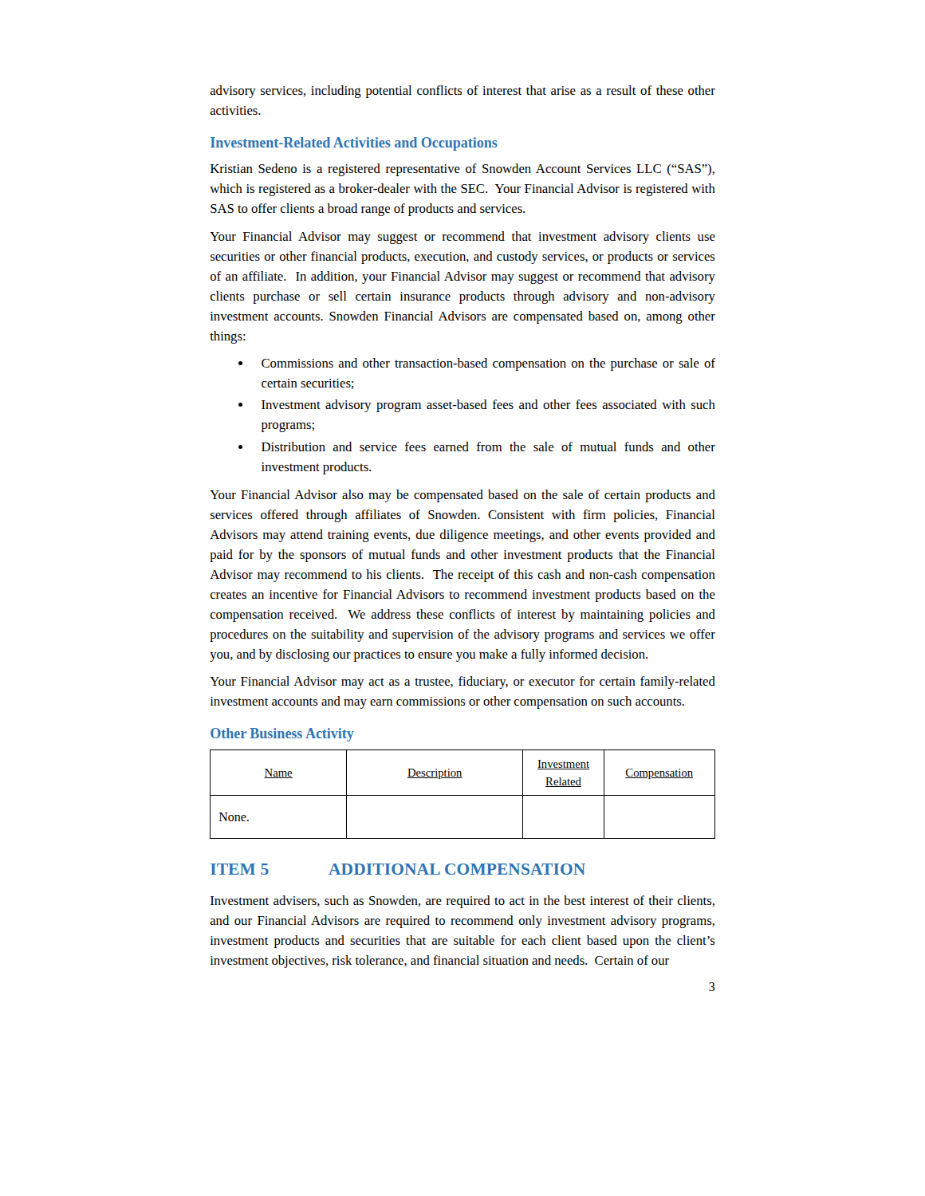advisory services, including potential conflicts of interest that arise as a result of these other activities.
Investment-Related Activities and Occupations
Kristian Sedeno is a registered representative of Snowden Account Services LLC (“SAS”), which is registered as a broker-dealer with the SEC. Your Financial Advisor is registered with SAS to offer clients a broad range of products and services.
Your Financial Advisor may suggest or recommend that investment advisory clients use securities or other financial products, execution, and custody services, or products or services of an affiliate. In addition, your Financial Advisor may suggest or recommend that advisory clients purchase or sell certain insurance products through advisory and non-advisory investment accounts. Snowden Financial Advisors are compensated based on, among other things:
Commissions and other transaction-based compensation on the purchase or sale of certain securities;
Investment advisory program asset-based fees and other fees associated with such programs;
Distribution and service fees earned from the sale of mutual funds and other investment products.
Your Financial Advisor also may be compensated based on the sale of certain products and services offered through affiliates of Snowden. Consistent with firm policies, Financial Advisors may attend training events, due diligence meetings, and other events provided and paid for by the sponsors of mutual funds and other investment products that the Financial Advisor may recommend to his clients. The receipt of this cash and non-cash compensation creates an incentive for Financial Advisors to recommend investment products based on the compensation received. We address these conflicts of interest by maintaining policies and procedures on the suitability and supervision of the advisory programs and services we offer you, and by disclosing our practices to ensure you make a fully informed decision.
Your Financial Advisor may act as a trustee, fiduciary, or executor for certain family-related investment accounts and may earn commissions or other compensation on such accounts.
Other Business Activity
| Name | Description | Investment Related | Compensation |
| --- | --- | --- | --- |
| None. | | | |
ITEM 5 ADDITIONAL COMPENSATION
Investment advisers, such as Snowden, are required to act in the best interest of their clients, and our Financial Advisors are required to recommend only investment advisory programs, investment products and securities that are suitable for each client based upon the client’s investment objectives, risk tolerance, and financial situation and needs. Certain of our
3